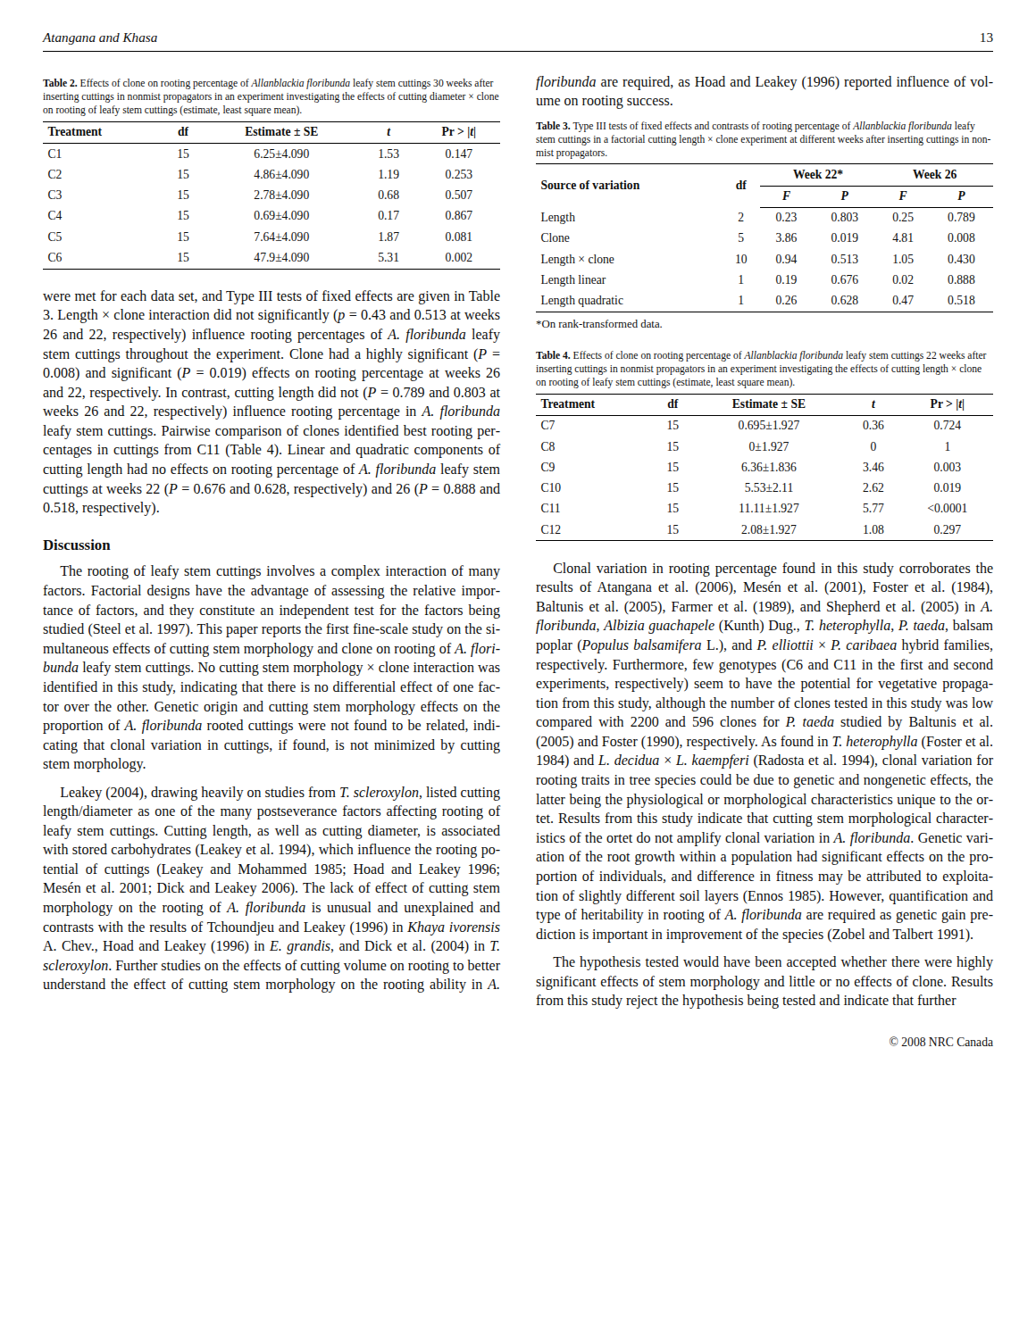Atangana and Khasa 13
Table 2. Effects of clone on rooting percentage of Allanblackia floribunda leafy stem cuttings 30 weeks after inserting cuttings in nonmist propagators in an experiment investigating the effects of cutting diameter × clone on rooting of leafy stem cuttings (estimate, least square mean).
| Treatment | df | Estimate ± SE | t | Pr > / t / |
| --- | --- | --- | --- | --- |
| C1 | 15 | 6.25±4.090 | 1.53 | 0.147 |
| C2 | 15 | 4.86±4.090 | 1.19 | 0.253 |
| C3 | 15 | 2.78±4.090 | 0.68 | 0.507 |
| C4 | 15 | 0.69±4.090 | 0.17 | 0.867 |
| C5 | 15 | 7.64±4.090 | 1.87 | 0.081 |
| C6 | 15 | 47.9±4.090 | 5.31 | 0.002 |
were met for each data set, and Type III tests of fixed effects are given in Table 3. Length × clone interaction did not significantly (p = 0.43 and 0.513 at weeks 26 and 22, respectively) influence rooting percentages of A. floribunda leafy stem cuttings throughout the experiment. Clone had a highly significant (P = 0.008) and significant (P = 0.019) effects on rooting percentage at weeks 26 and 22, respectively. In contrast, cutting length did not (P = 0.789 and 0.803 at weeks 26 and 22, respectively) influence rooting percentage in A. floribunda leafy stem cuttings. Pairwise comparison of clones identified best rooting percentages in cuttings from C11 (Table 4). Linear and quadratic components of cutting length had no effects on rooting percentage of A. floribunda leafy stem cuttings at weeks 22 (P = 0.676 and 0.628, respectively) and 26 (P = 0.888 and 0.518, respectively).
Discussion
The rooting of leafy stem cuttings involves a complex interaction of many factors. Factorial designs have the advantage of assessing the relative importance of factors, and they constitute an independent test for the factors being studied (Steel et al. 1997). This paper reports the first fine-scale study on the simultaneous effects of cutting stem morphology and clone on rooting of A. floribunda leafy stem cuttings. No cutting stem morphology × clone interaction was identified in this study, indicating that there is no differential effect of one factor over the other. Genetic origin and cutting stem morphology effects on the proportion of A. floribunda rooted cuttings were not found to be related, indicating that clonal variation in cuttings, if found, is not minimized by cutting stem morphology.
Leakey (2004), drawing heavily on studies from T. scleroxylon, listed cutting length/diameter as one of the many postseverance factors affecting rooting of leafy stem cuttings. Cutting length, as well as cutting diameter, is associated with stored carbohydrates (Leakey et al. 1994), which influence the rooting potential of cuttings (Leakey and Mohammed 1985; Hoad and Leakey 1996; Mesén et al. 2001; Dick and Leakey 2006). The lack of effect of cutting stem morphology on the rooting of A. floribunda is unusual and unexplained and contrasts with the results of Tchoundjeu and Leakey (1996) in Khaya ivorensis A. Chev., Hoad and Leakey (1996) in E. grandis, and Dick et al. (2004) in T. scleroxylon. Further studies on the effects of cutting volume on rooting to better understand the effect of cutting stem morphology on the rooting ability in A. floribunda are required, as Hoad and Leakey (1996) reported influence of volume on rooting success.
Table 3. Type III tests of fixed effects and contrasts of rooting percentage of Allanblackia floribunda leafy stem cuttings in a factorial cutting length × clone experiment at different weeks after inserting cuttings in nonmist propagators.
| Source of variation | df | Week 22* | Week 26 |
| --- | --- | --- | --- |
| F | P | F | P |
| Length | 2 | 0.23 | 0.803 | 0.25 | 0.789 |
| Clone | 5 | 3.86 | 0.019 | 4.81 | 0.008 |
| Length × clone | 10 | 0.94 | 0.513 | 1.05 | 0.430 |
| Length linear | 1 | 0.19 | 0.676 | 0.02 | 0.888 |
| Length quadratic | 1 | 0.26 | 0.628 | 0.47 | 0.518 |
*On rank-transformed data.
Table 4. Effects of clone on rooting percentage of Allanblackia floribunda leafy stem cuttings 22 weeks after inserting cuttings in nonmist propagators in an experiment investigating the effects of cutting length × clone on rooting of leafy stem cuttings (estimate, least square mean).
| Treatment | df | Estimate ± SE | t | Pr > / t / |
| --- | --- | --- | --- | --- |
| C7 | 15 | 0.695±1.927 | 0.36 | 0.724 |
| C8 | 15 | 0±1.927 | 0 | 1 |
| C9 | 15 | 6.36±1.836 | 3.46 | 0.003 |
| C10 | 15 | 5.53±2.11 | 2.62 | 0.019 |
| C11 | 15 | 11.11±1.927 | 5.77 | <0.0001 |
| C12 | 15 | 2.08±1.927 | 1.08 | 0.297 |
Clonal variation in rooting percentage found in this study corroborates the results of Atangana et al. (2006), Mesén et al. (2001), Foster et al. (1984), Baltunis et al. (2005), Farmer et al. (1989), and Shepherd et al. (2005) in A. floribunda, Albizia guachapele (Kunth) Dug., T. heterophylla, P. taeda, balsam poplar (Populus balsamifera L.), and P. elliottii × P. caribaea hybrid families, respectively. Furthermore, few genotypes (C6 and C11 in the first and second experiments, respectively) seem to have the potential for vegetative propagation from this study, although the number of clones tested in this study was low compared with 2200 and 596 clones for P. taeda studied by Baltunis et al. (2005) and Foster (1990), respectively. As found in T. heterophylla (Foster et al. 1984) and L. decidua × L. kaempferi (Radosta et al. 1994), clonal variation for rooting traits in tree species could be due to genetic and nongenetic effects, the latter being the physiological or morphological characteristics unique to the ortet. Results from this study indicate that cutting stem morphological characteristics of the ortet do not amplify clonal variation in A. floribunda. Genetic variation of the root growth within a population had significant effects on the proportion of individuals, and difference in fitness may be attributed to exploitation of slightly different soil layers (Ennos 1985). However, quantification and type of heritability in rooting of A. floribunda are required as genetic gain prediction is important in improvement of the species (Zobel and Talbert 1991).
The hypothesis tested would have been accepted whether there were highly significant effects of stem morphology and little or no effects of clone. Results from this study reject the hypothesis being tested and indicate that further
© 2008 NRC Canada